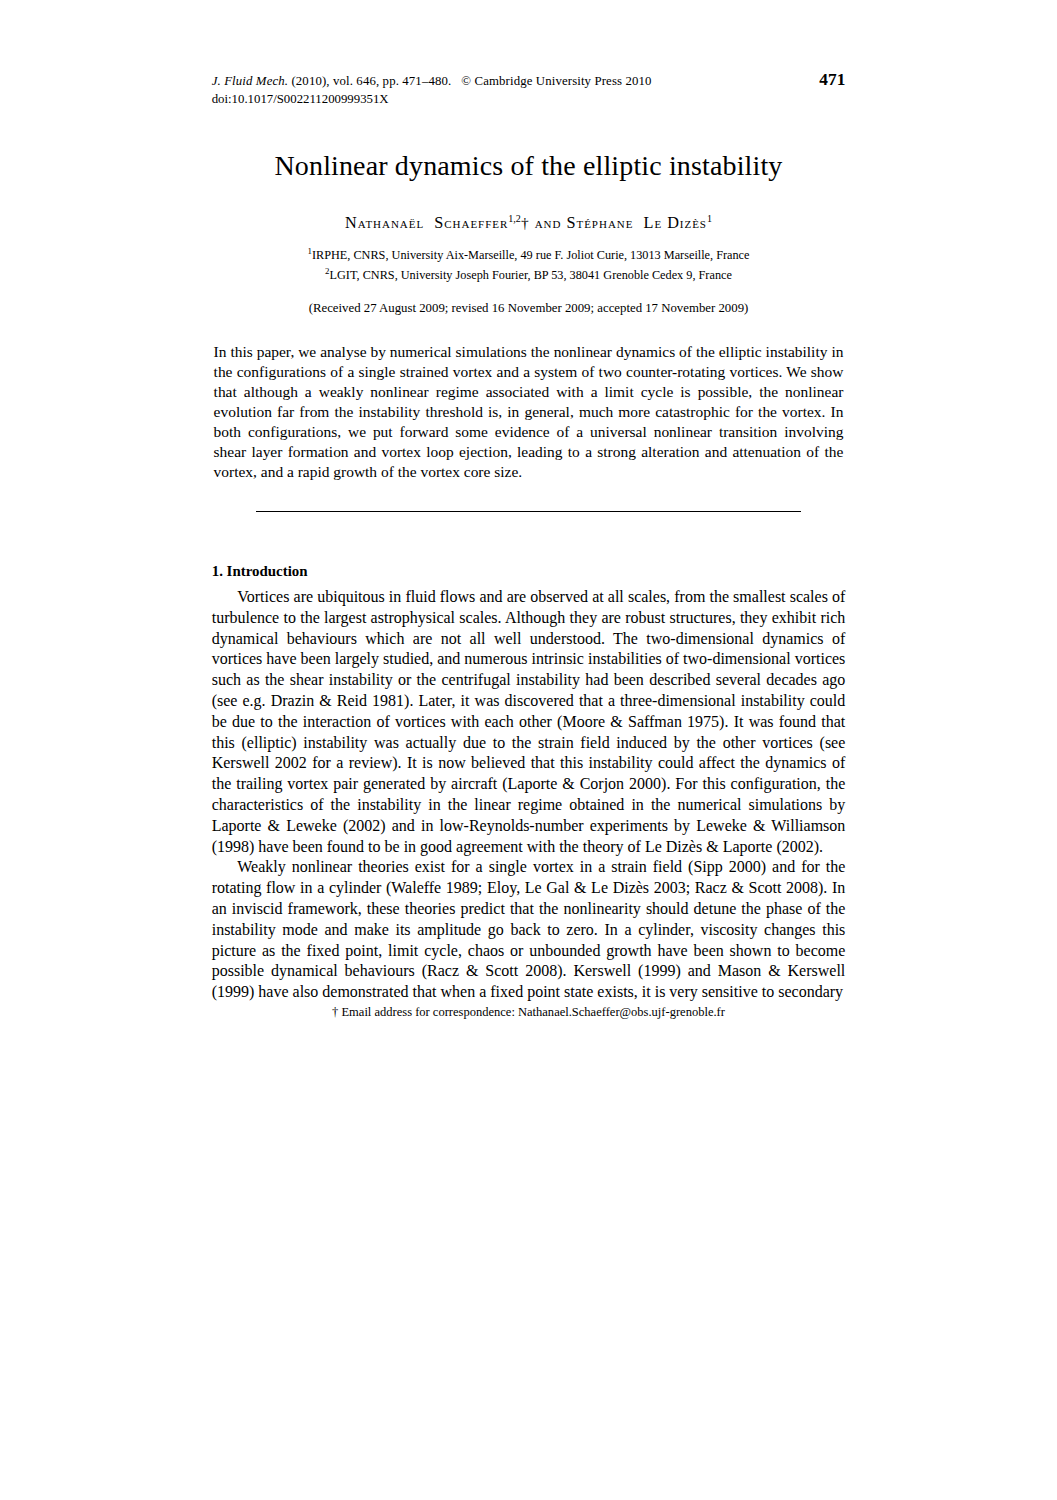J. Fluid Mech. (2010), vol. 646, pp. 471–480. © Cambridge University Press 2010
471
doi:10.1017/S002211200999351X
Nonlinear dynamics of the elliptic instability
Nathanaël Schaeffer1,2† and Stéphane Le Dizès1
1IRPHE, CNRS, University Aix-Marseille, 49 rue F. Joliot Curie, 13013 Marseille, France
2LGIT, CNRS, University Joseph Fourier, BP 53, 38041 Grenoble Cedex 9, France
(Received 27 August 2009; revised 16 November 2009; accepted 17 November 2009)
In this paper, we analyse by numerical simulations the nonlinear dynamics of the elliptic instability in the configurations of a single strained vortex and a system of two counter-rotating vortices. We show that although a weakly nonlinear regime associated with a limit cycle is possible, the nonlinear evolution far from the instability threshold is, in general, much more catastrophic for the vortex. In both configurations, we put forward some evidence of a universal nonlinear transition involving shear layer formation and vortex loop ejection, leading to a strong alteration and attenuation of the vortex, and a rapid growth of the vortex core size.
1. Introduction
Vortices are ubiquitous in fluid flows and are observed at all scales, from the smallest scales of turbulence to the largest astrophysical scales. Although they are robust structures, they exhibit rich dynamical behaviours which are not all well understood. The two-dimensional dynamics of vortices have been largely studied, and numerous intrinsic instabilities of two-dimensional vortices such as the shear instability or the centrifugal instability had been described several decades ago (see e.g. Drazin & Reid 1981). Later, it was discovered that a three-dimensional instability could be due to the interaction of vortices with each other (Moore & Saffman 1975). It was found that this (elliptic) instability was actually due to the strain field induced by the other vortices (see Kerswell 2002 for a review). It is now believed that this instability could affect the dynamics of the trailing vortex pair generated by aircraft (Laporte & Corjon 2000). For this configuration, the characteristics of the instability in the linear regime obtained in the numerical simulations by Laporte & Leweke (2002) and in low-Reynolds-number experiments by Leweke & Williamson (1998) have been found to be in good agreement with the theory of Le Dizès & Laporte (2002).
Weakly nonlinear theories exist for a single vortex in a strain field (Sipp 2000) and for the rotating flow in a cylinder (Waleffe 1989; Eloy, Le Gal & Le Dizès 2003; Racz & Scott 2008). In an inviscid framework, these theories predict that the nonlinearity should detune the phase of the instability mode and make its amplitude go back to zero. In a cylinder, viscosity changes this picture as the fixed point, limit cycle, chaos or unbounded growth have been shown to become possible dynamical behaviours (Racz & Scott 2008). Kerswell (1999) and Mason & Kerswell (1999) have also demonstrated that when a fixed point state exists, it is very sensitive to secondary
† Email address for correspondence: Nathanael.Schaeffer@obs.ujf-grenoble.fr